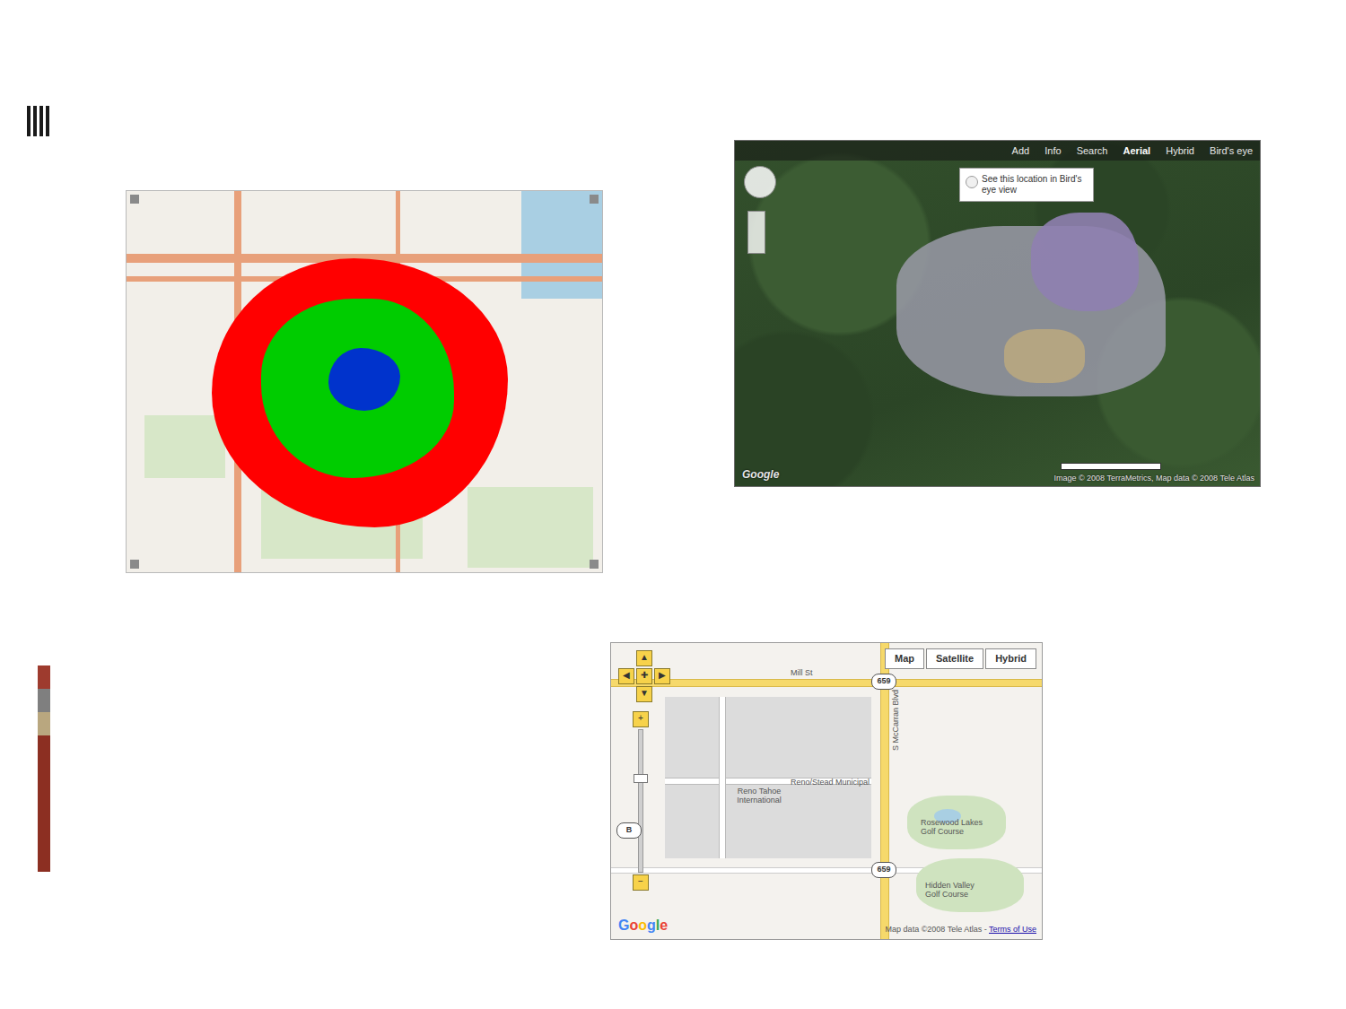Add Info Search Aerial Hybrid Bird's eye
See this location in Bird's eye view
Google
Image © 2008 TerraMetrics, Map data © 2008 Tele Atlas
Map
Satellite
Hybrid
▲
◀
✚
▶
▼
+
−
Reno Tahoe
International
Reno/Stead Municipal
Rosewood Lakes
Golf Course
Hidden Valley
Golf Course
Mill St
S McCarran Blvd
659
659
B
Google
Map data ©2008 Tele Atlas - Terms of Use